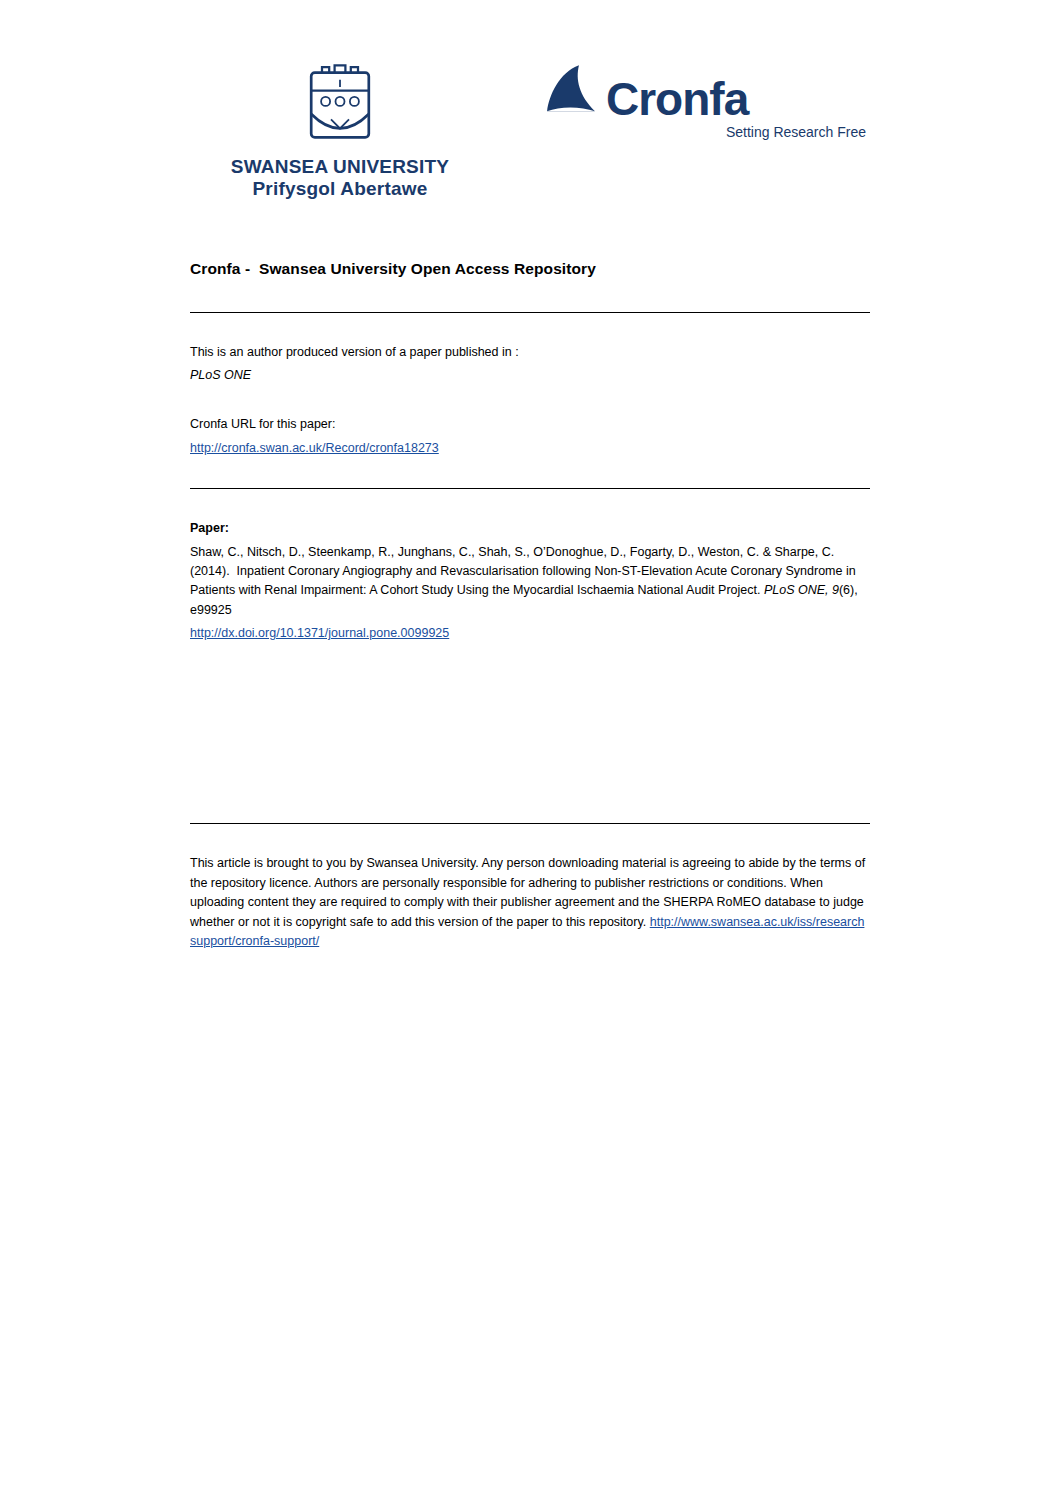SWANSEA UNIVERSITY
Prifysgol Abertawe
Cronfa
Setting Research Free
Cronfa - Swansea University Open Access Repository
This is an author produced version of a paper published in :
PLoS ONE
Cronfa URL for this paper:
http://cronfa.swan.ac.uk/Record/cronfa18273
Paper:
Shaw, C., Nitsch, D., Steenkamp, R., Junghans, C., Shah, S., O’Donoghue, D., Fogarty, D., Weston, C. & Sharpe, C. (2014). Inpatient Coronary Angiography and Revascularisation following Non-ST-Elevation Acute Coronary Syndrome in Patients with Renal Impairment: A Cohort Study Using the Myocardial Ischaemia National Audit Project. PLoS ONE, 9(6), e99925
http://dx.doi.org/10.1371/journal.pone.0099925
This article is brought to you by Swansea University. Any person downloading material is agreeing to abide by the terms of the repository licence. Authors are personally responsible for adhering to publisher restrictions or conditions. When uploading content they are required to comply with their publisher agreement and the SHERPA RoMEO database to judge whether or not it is copyright safe to add this version of the paper to this repository. http://www.swansea.ac.uk/iss/researchsupport/cronfa-support/